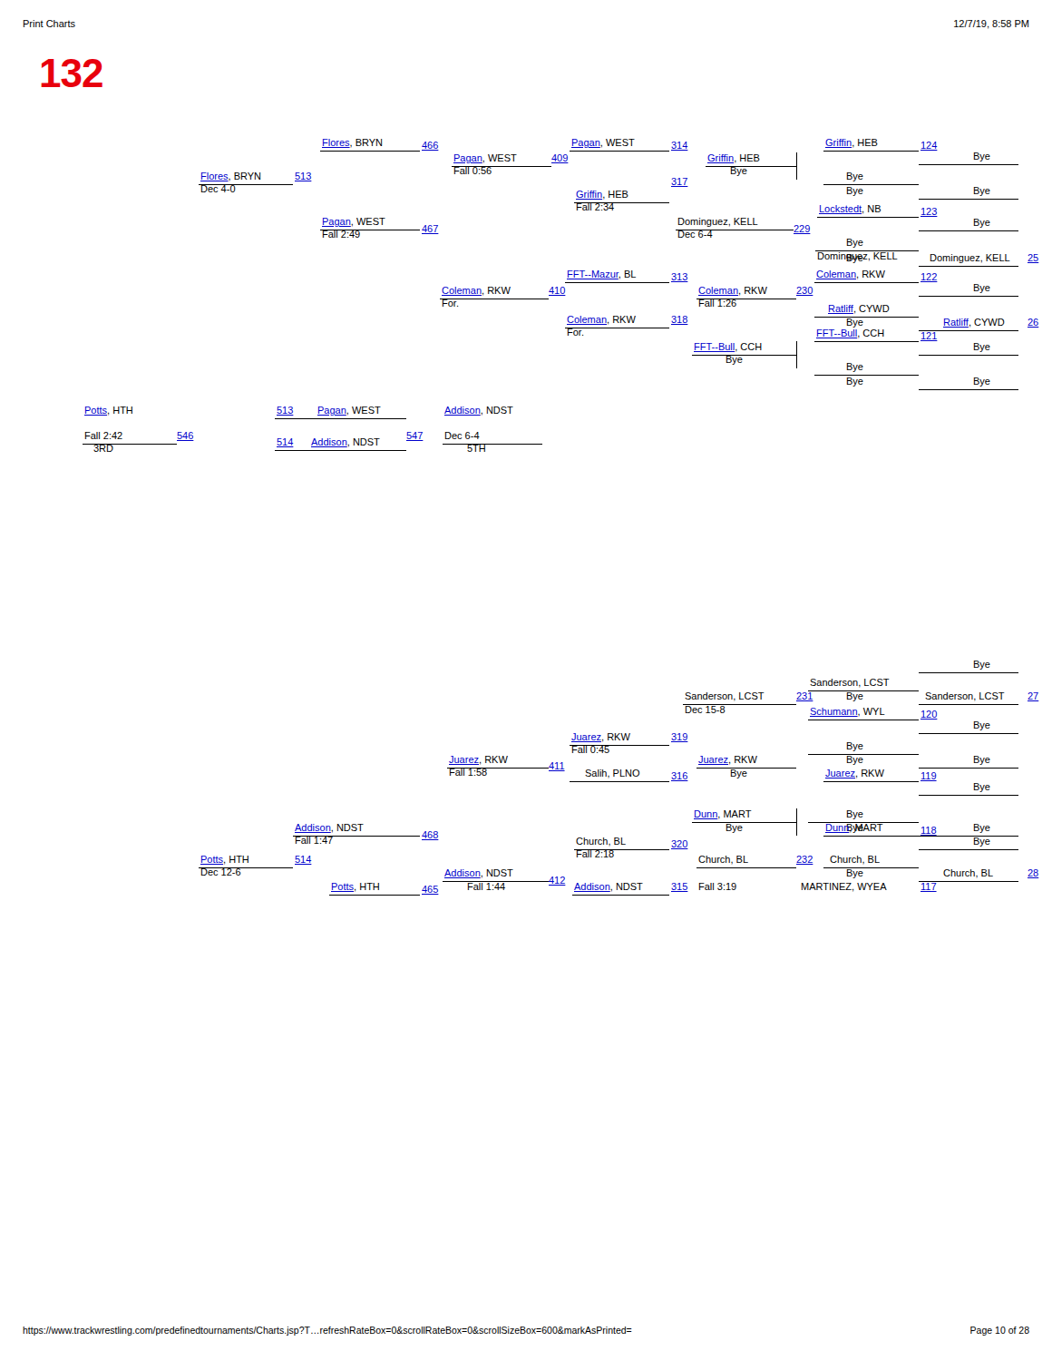Print Charts
12/7/19, 8:58 PM
132
Flores, BRYN
466
Flores, BRYN
Dec 4-0
513
Pagan, WEST
Fall 2:49
467
Pagan, WEST
Fall 0:56
409
Pagan, WEST
314
Griffin, HEB
Fall 2:34
317
Griffin, HEB
Bye
Griffin, HEB
124
Bye
Bye
Bye
Bye
Dominguez, KELL
Dec 6-4
229
Lockstedt, NB
123
Bye
Bye
Dominguez, KELL
Bye
Dominguez, KELL
25
FFT--Mazur, BL
313
Coleman, RKW
For.
410
Coleman, RKW
For.
318
Coleman, RKW
Fall 1:26
230
Coleman, RKW
122
Bye
Ratliff, CYWD
Bye
Ratliff, CYWD
26
FFT--Bull, CCH
Bye
FFT--Bull, CCH
121
Bye
Bye
Bye
Bye
Potts, HTH
Fall 2:42
3RD
546
513
Pagan, WEST
514
Addison, NDST
547
Addison, NDST
Dec 6-4
5TH
Bye
Sanderson, LCST
Bye
Sanderson, LCST
27
Sanderson, LCST
Dec 15-8
231
Schumann, WYL
120
Bye
Juarez, RKW
Fall 0:45
319
Bye
Bye
Bye
Juarez, RKW
Fall 1:58
411
Juarez, RKW
Bye
Juarez, RKW
119
Bye
Salih, PLNO
316
Bye
Bye
Bye
Dunn, MART
Bye
Dunn, MART
118
Bye
Addison, NDST
Fall 1:47
468
Church, BL
Fall 2:18
320
Church, BL
Bye
Church, BL
28
Church, BL
Fall 3:19
232
MARTINEZ, WYEA
117
Potts, HTH
Dec 12-6
514
Potts, HTH
465
Addison, NDST
Fall 1:44
412
Addison, NDST
315
https://www.trackwrestling.com/predefinedtournaments/Charts.jsp?T…refreshRateBox=0&scrollRateBox=0&scrollSizeBox=600&markAsPrinted=
Page 10 of 28